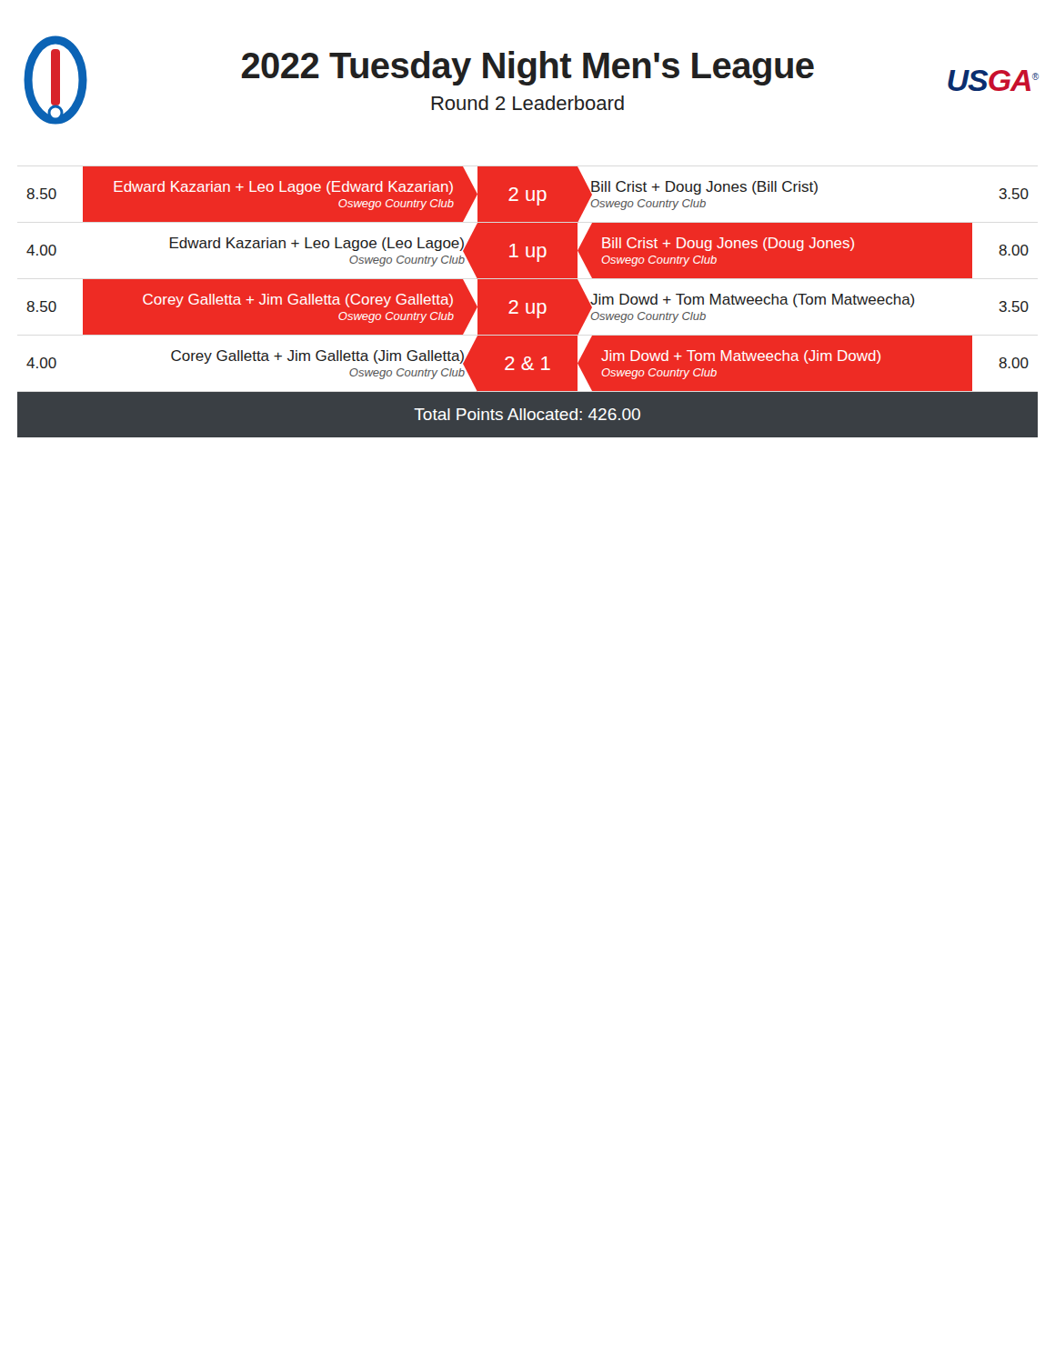2022 Tuesday Night Men's League
Round 2 Leaderboard
US GA®
8.50
Edward Kazarian + Leo Lagoe (Edward Kazarian)
Oswego Country Club
2 up
Bill Crist + Doug Jones (Bill Crist)
Oswego Country Club
3.50
4.00
Edward Kazarian + Leo Lagoe (Leo Lagoe)
Oswego Country Club
1 up
Bill Crist + Doug Jones (Doug Jones)
Oswego Country Club
8.00
8.50
Corey Galletta + Jim Galletta (Corey Galletta)
Oswego Country Club
2 up
Jim Dowd + Tom Matweecha (Tom Matweecha)
Oswego Country Club
3.50
4.00
Corey Galletta + Jim Galletta (Jim Galletta)
Oswego Country Club
2 & 1
Jim Dowd + Tom Matweecha (Jim Dowd)
Oswego Country Club
8.00
Total Points Allocated: 426.00